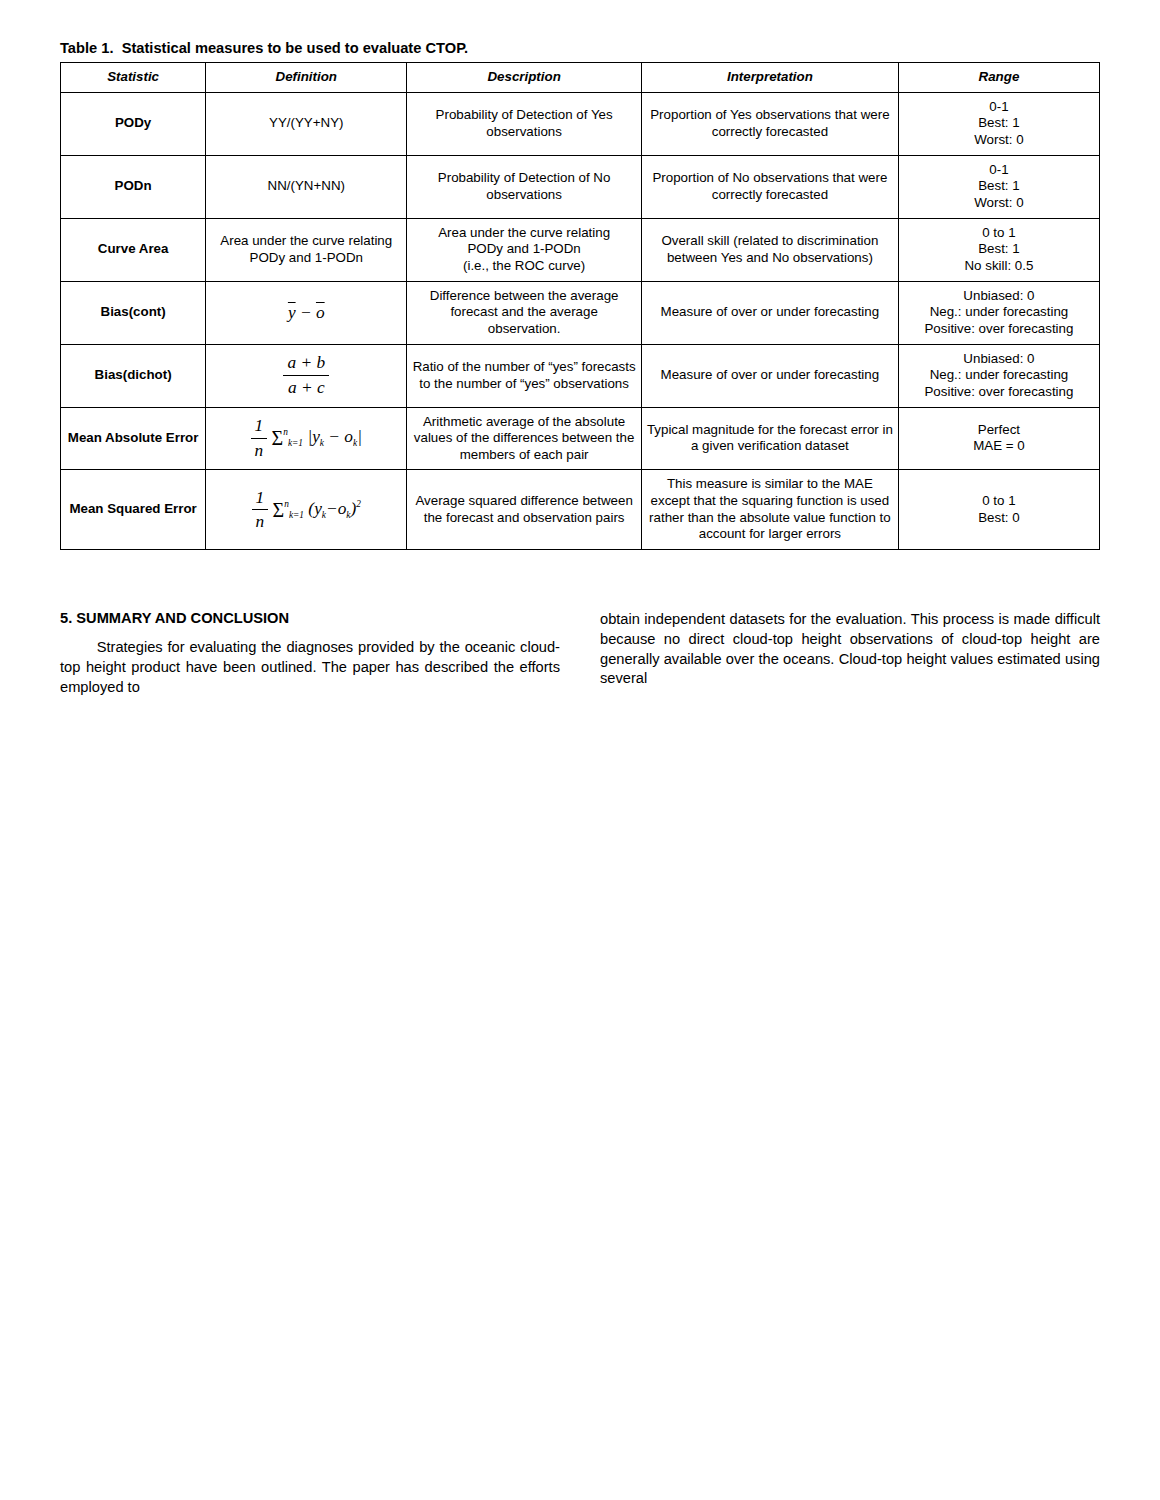Table 1. Statistical measures to be used to evaluate CTOP.
| Statistic | Definition | Description | Interpretation | Range |
| --- | --- | --- | --- | --- |
| PODy | YY/(YY+NY) | Probability of Detection of Yes observations | Proportion of Yes observations that were correctly forecasted | 0-1 Best: 1 Worst: 0 |
| PODn | NN/(YN+NN) | Probability of Detection of No observations | Proportion of No observations that were correctly forecasted | 0-1 Best: 1 Worst: 0 |
| Curve Area | Area under the curve relating PODy and 1-PODn | Area under the curve relating PODy and 1-PODn (i.e., the ROC curve) | Overall skill (related to discrimination between Yes and No observations) | 0 to 1 Best: 1 No skill: 0.5 |
| Bias(cont) | y − o | Difference between the average forecast and the average observation. | Measure of over or under forecasting | Unbiased: 0 Neg.: under forecasting Positive: over forecasting |
| Bias(dichot) | a + b a + c | Ratio of the number of “yes” forecasts to the number of “yes” observations | Measure of over or under forecasting | Unbiased: 0 Neg.: under forecasting Positive: over forecasting |
| Mean Absolute Error | 1 n Σ n k=1 /y k − o k / | Arithmetic average of the absolute values of the differences between the members of each pair | Typical magnitude for the forecast error in a given verification dataset | Perfect MAE = 0 |
| Mean Squared Error | 1 n Σ n k=1 (y k −o k ) 2 | Average squared difference between the forecast and observation pairs | This measure is similar to the MAE except that the squaring function is used rather than the absolute value function to account for larger errors | 0 to 1 Best: 0 |
5. SUMMARY AND CONCLUSION
Strategies for evaluating the diagnoses provided by the oceanic cloud-top height product have been outlined. The paper has described the efforts employed to
obtain independent datasets for the evaluation. This process is made difficult because no direct cloud-top height observations of cloud-top height are generally available over the oceans. Cloud-top height values estimated using several